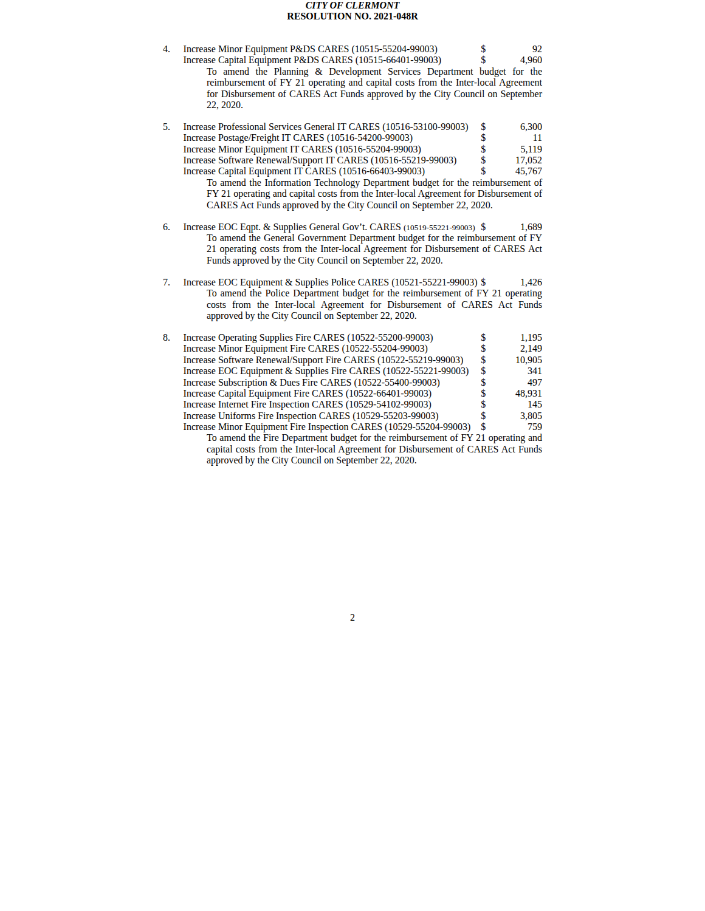CITY OF CLERMONT
RESOLUTION NO. 2021-048R
| 4. | Increase Minor Equipment P&DS CARES (10515-55204-99003) | $ | 92 |
| | Increase Capital Equipment P&DS CARES (10515-66401-99003) | $ | 4,960 |
| | To amend the Planning & Development Services Department budget for the reimbursement of FY 21 operating and capital costs from the Inter-local Agreement for Disbursement of CARES Act Funds approved by the City Council on September 22, 2020. |
| 5. | Increase Professional Services General IT CARES (10516-53100-99003) | $ | 6,300 |
| | Increase Postage/Freight IT CARES (10516-54200-99003) | $ | 11 |
| | Increase Minor Equipment IT CARES (10516-55204-99003) | $ | 5,119 |
| | Increase Software Renewal/Support IT CARES (10516-55219-99003) | $ | 17,052 |
| | Increase Capital Equipment IT CARES (10516-66403-99003) | $ | 45,767 |
| | To amend the Information Technology Department budget for the reimbursement of FY 21 operating and capital costs from the Inter-local Agreement for Disbursement of CARES Act Funds approved by the City Council on September 22, 2020. |
| 6. | Increase EOC Eqpt. & Supplies General Gov’t. CARES (10519-55221-99003) | $ | 1,689 |
| | To amend the General Government Department budget for the reimbursement of FY 21 operating costs from the Inter-local Agreement for Disbursement of CARES Act Funds approved by the City Council on September 22, 2020. |
| 7. | Increase EOC Equipment & Supplies Police CARES (10521-55221-99003) | $ | 1,426 |
| | To amend the Police Department budget for the reimbursement of FY 21 operating costs from the Inter-local Agreement for Disbursement of CARES Act Funds approved by the City Council on September 22, 2020. |
| 8. | Increase Operating Supplies Fire CARES (10522-55200-99003) | $ | 1,195 |
| | Increase Minor Equipment Fire CARES (10522-55204-99003) | $ | 2,149 |
| | Increase Software Renewal/Support Fire CARES (10522-55219-99003) | $ | 10,905 |
| | Increase EOC Equipment & Supplies Fire CARES (10522-55221-99003) | $ | 341 |
| | Increase Subscription & Dues Fire CARES (10522-55400-99003) | $ | 497 |
| | Increase Capital Equipment Fire CARES (10522-66401-99003) | $ | 48,931 |
| | Increase Internet Fire Inspection CARES (10529-54102-99003) | $ | 145 |
| | Increase Uniforms Fire Inspection CARES (10529-55203-99003) | $ | 3,805 |
| | Increase Minor Equipment Fire Inspection CARES (10529-55204-99003) | $ | 759 |
| | To amend the Fire Department budget for the reimbursement of FY 21 operating and capital costs from the Inter-local Agreement for Disbursement of CARES Act Funds approved by the City Council on September 22, 2020. |
2